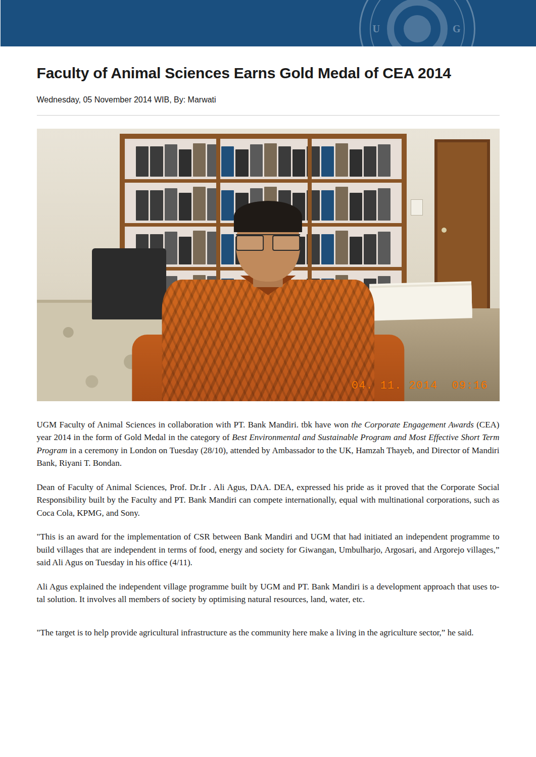U G M U
Faculty of Animal Sciences Earns Gold Medal of CEA 2014
Wednesday, 05 November 2014 WIB, By: Marwati
04. 11. 2014 09:16
UGM Faculty of Animal Sciences in collaboration with PT. Bank Mandiri. tbk have won the Corporate Engagement Awards (CEA) year 2014 in the form of Gold Medal in the category of Best Environmental and Sustainable Program and Most Effective Short Term Program in a ceremony in London on Tuesday (28/10), attended by Ambassador to the UK, Hamzah Thayeb, and Director of Mandiri Bank, Riyani T. Bondan.
Dean of Faculty of Animal Sciences, Prof. Dr.Ir . Ali Agus, DAA. DEA, expressed his pride as it proved that the Corporate Social Responsibility built by the Faculty and PT. Bank Mandiri can compete internationally, equal with multinational corporations, such as Coca Cola, KPMG, and Sony.
"This is an award for the implementation of CSR between Bank Mandiri and UGM that had initiated an independent programme to build villages that are independent in terms of food, energy and society for Giwangan, Umbulharjo, Argosari, and Argorejo villages,” said Ali Agus on Tuesday in his office (4/11).
Ali Agus explained the independent village programme built by UGM and PT. Bank Mandiri is a development approach that uses total solution. It involves all members of society by optimising natural resources, land, water, etc.
"The target is to help provide agricultural infrastructure as the community here make a living in the agriculture sector,” he said.